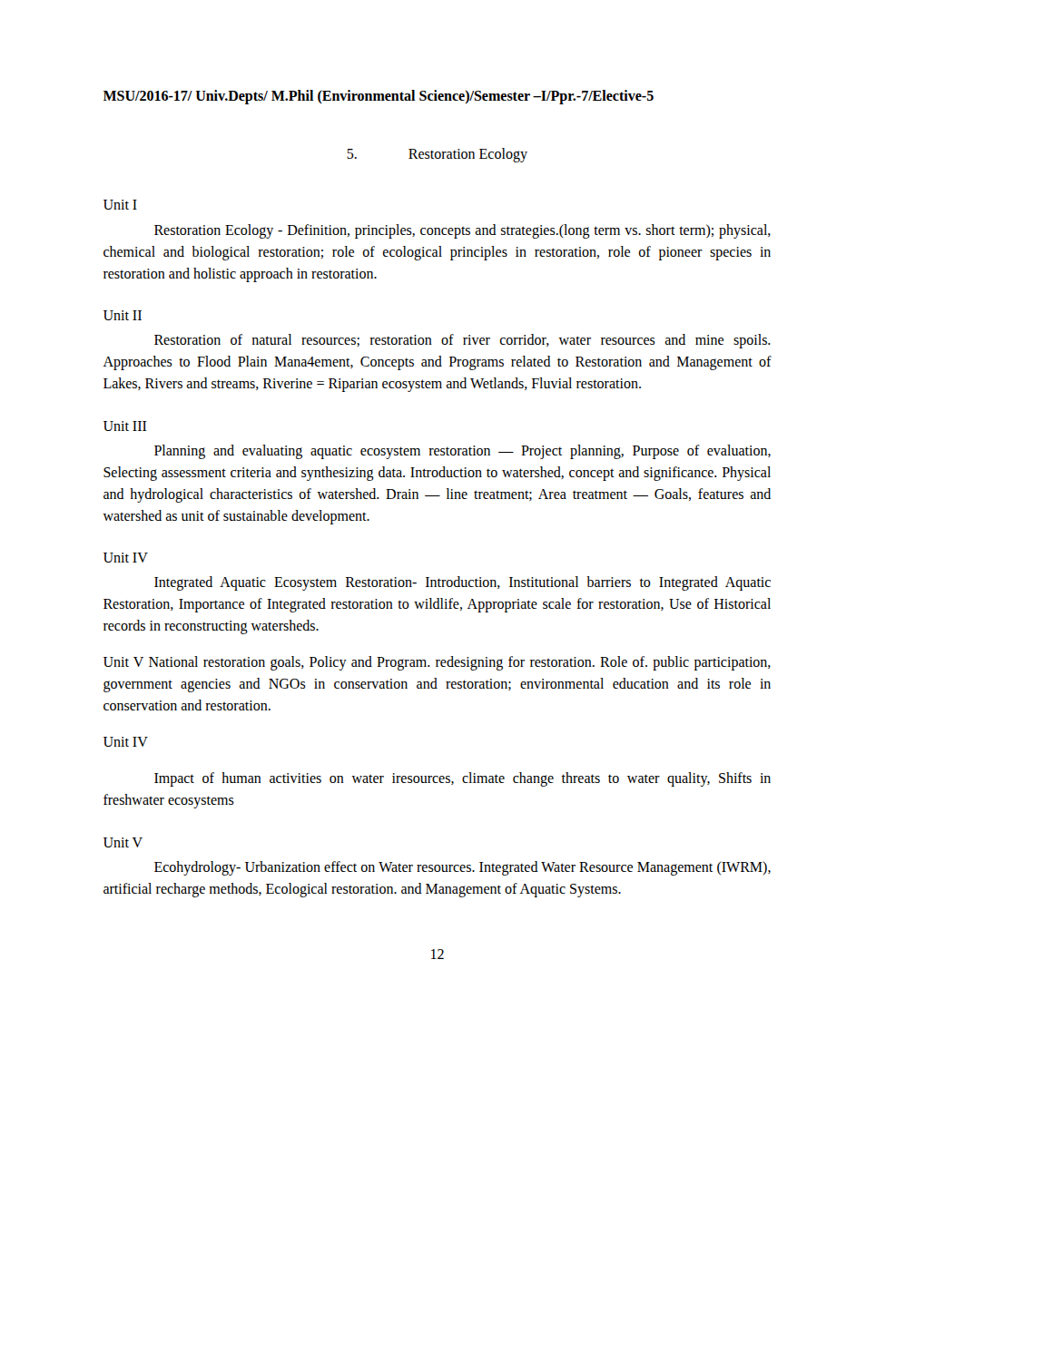MSU/2016-17/ Univ.Depts/ M.Phil (Environmental Science)/Semester –I/Ppr.-7/Elective-5
5. Restoration Ecology
Unit I
Restoration Ecology - Definition, principles, concepts and strategies.(long term vs. short term); physical, chemical and biological restoration; role of ecological principles in restoration, role of pioneer species in restoration and holistic approach in restoration.
Unit II
Restoration of natural resources; restoration of river corridor, water resources and mine spoils. Approaches to Flood Plain Mana4ement, Concepts and Programs related to Restoration and Management of Lakes, Rivers and streams, Riverine = Riparian ecosystem and Wetlands, Fluvial restoration.
Unit III
Planning and evaluating aquatic ecosystem restoration — Project planning, Purpose of evaluation, Selecting assessment criteria and synthesizing data. Introduction to watershed, concept and significance. Physical and hydrological characteristics of watershed. Drain — line treatment; Area treatment — Goals, features and watershed as unit of sustainable development.
Unit IV
Integrated Aquatic Ecosystem Restoration- Introduction, Institutional barriers to Integrated Aquatic Restoration, Importance of Integrated restoration to wildlife, Appropriate scale for restoration, Use of Historical records in reconstructing watersheds.
Unit V National restoration goals, Policy and Program. redesigning for restoration. Role of. public participation, government agencies and NGOs in conservation and restoration; environmental education and its role in conservation and restoration.
Unit IV
Impact of human activities on water iresources, climate change threats to water quality, Shifts in freshwater ecosystems
Unit V
Ecohydrology- Urbanization effect on Water resources. Integrated Water Resource Management (IWRM), artificial recharge methods, Ecological restoration. and Management of Aquatic Systems.
12